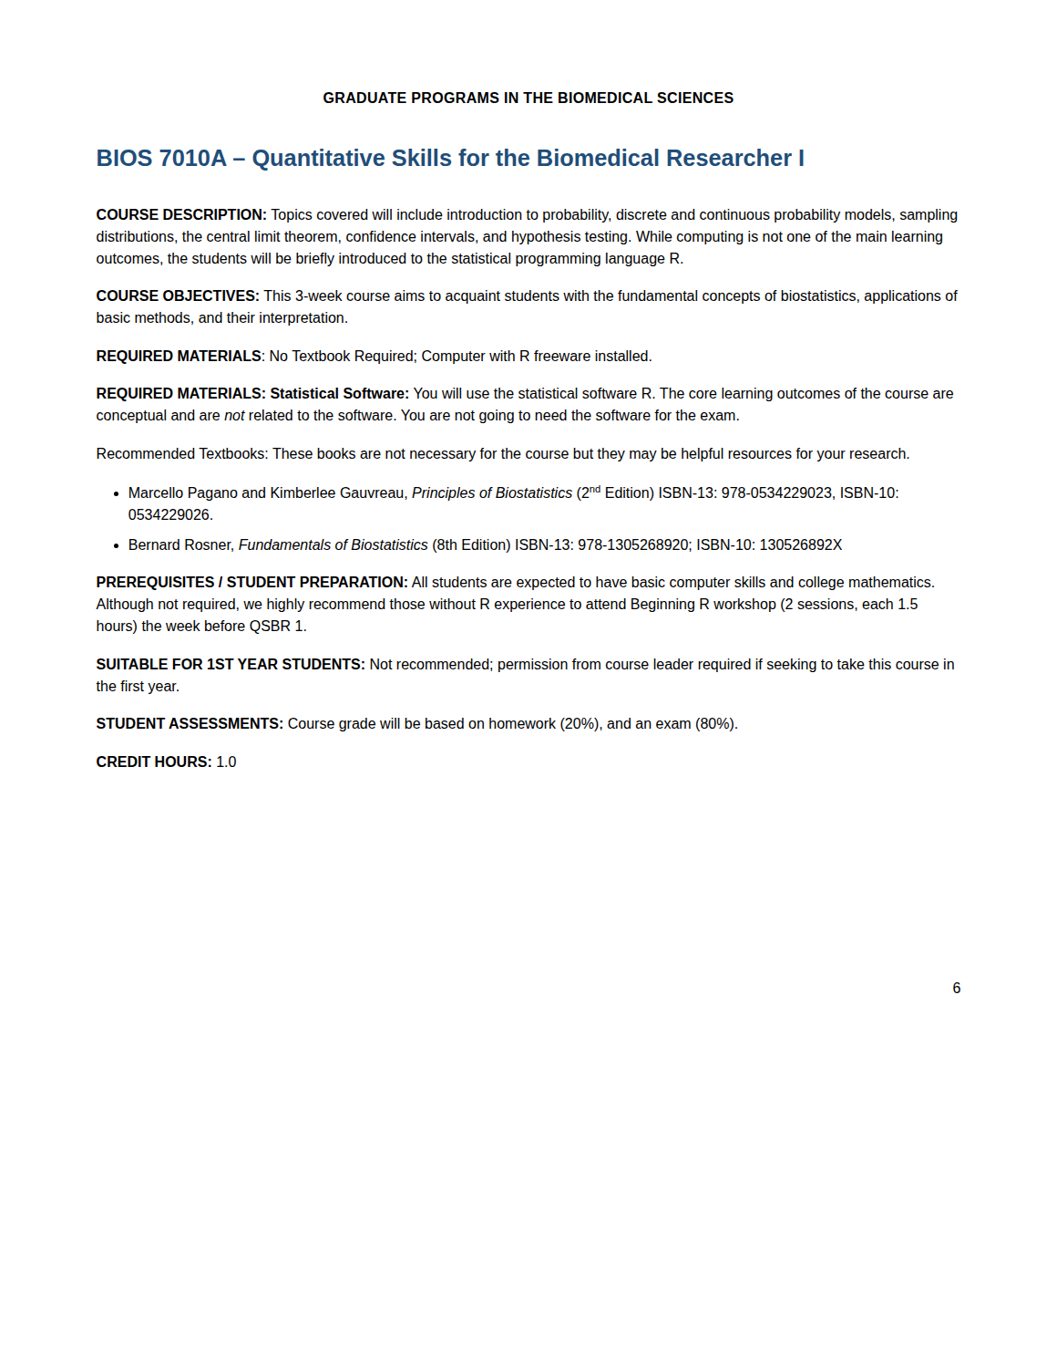GRADUATE PROGRAMS IN THE BIOMEDICAL SCIENCES
BIOS 7010A – Quantitative Skills for the Biomedical Researcher I
COURSE DESCRIPTION: Topics covered will include introduction to probability, discrete and continuous probability models, sampling distributions, the central limit theorem, confidence intervals, and hypothesis testing. While computing is not one of the main learning outcomes, the students will be briefly introduced to the statistical programming language R.
COURSE OBJECTIVES: This 3-week course aims to acquaint students with the fundamental concepts of biostatistics, applications of basic methods, and their interpretation.
REQUIRED MATERIALS: No Textbook Required; Computer with R freeware installed.
REQUIRED MATERIALS: Statistical Software: You will use the statistical software R. The core learning outcomes of the course are conceptual and are not related to the software. You are not going to need the software for the exam.
Recommended Textbooks: These books are not necessary for the course but they may be helpful resources for your research.
Marcello Pagano and Kimberlee Gauvreau, Principles of Biostatistics (2nd Edition) ISBN-13: 978-0534229023, ISBN-10: 0534229026.
Bernard Rosner, Fundamentals of Biostatistics (8th Edition) ISBN-13: 978-1305268920; ISBN-10: 130526892X
PREREQUISITES / STUDENT PREPARATION: All students are expected to have basic computer skills and college mathematics. Although not required, we highly recommend those without R experience to attend Beginning R workshop (2 sessions, each 1.5 hours) the week before QSBR 1.
SUITABLE FOR 1ST YEAR STUDENTS: Not recommended; permission from course leader required if seeking to take this course in the first year.
STUDENT ASSESSMENTS: Course grade will be based on homework (20%), and an exam (80%).
CREDIT HOURS: 1.0
6